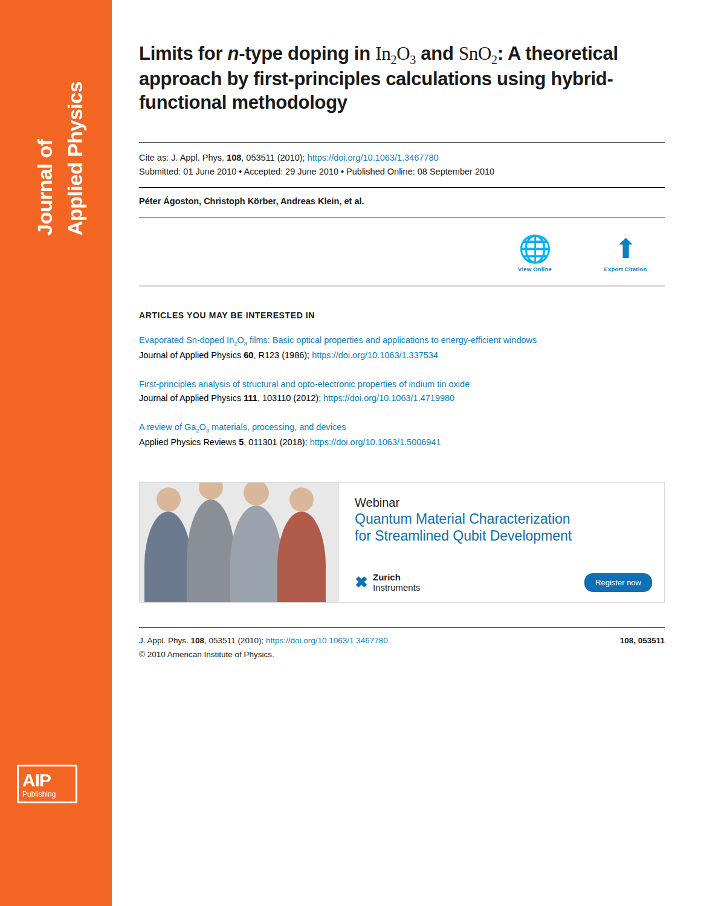Journal of Applied Physics
AIP
Publishing
Limits for n-type doping in In2O3 and SnO2: A theoretical approach by first-principles calculations using hybrid-functional methodology
Cite as: J. Appl. Phys. 108, 053511 (2010); https://doi.org/10.1063/1.3467780
Submitted: 01 June 2010 • Accepted: 29 June 2010 • Published Online: 08 September 2010
Péter Ágoston, Christoph Körber, Andreas Klein, et al.
🌐
View Online
⬆
Export Citation
ARTICLES YOU MAY BE INTERESTED IN
Evaporated Sn-doped In2O3 films: Basic optical properties and applications to energy-efficient windows
Journal of Applied Physics 60, R123 (1986); https://doi.org/10.1063/1.337534
First-principles analysis of structural and opto-electronic properties of indium tin oxide
Journal of Applied Physics 111, 103110 (2012); https://doi.org/10.1063/1.4719980
A review of Ga2O3 materials, processing, and devices
Applied Physics Reviews 5, 011301 (2018); https://doi.org/10.1063/1.5006941
Webinar
Quantum Material Characterization
for Streamlined Qubit Development
✖ Zurich
Instruments
Register now
J. Appl. Phys. 108, 053511 (2010); https://doi.org/10.1063/1.3467780
© 2010 American Institute of Physics.
108, 053511